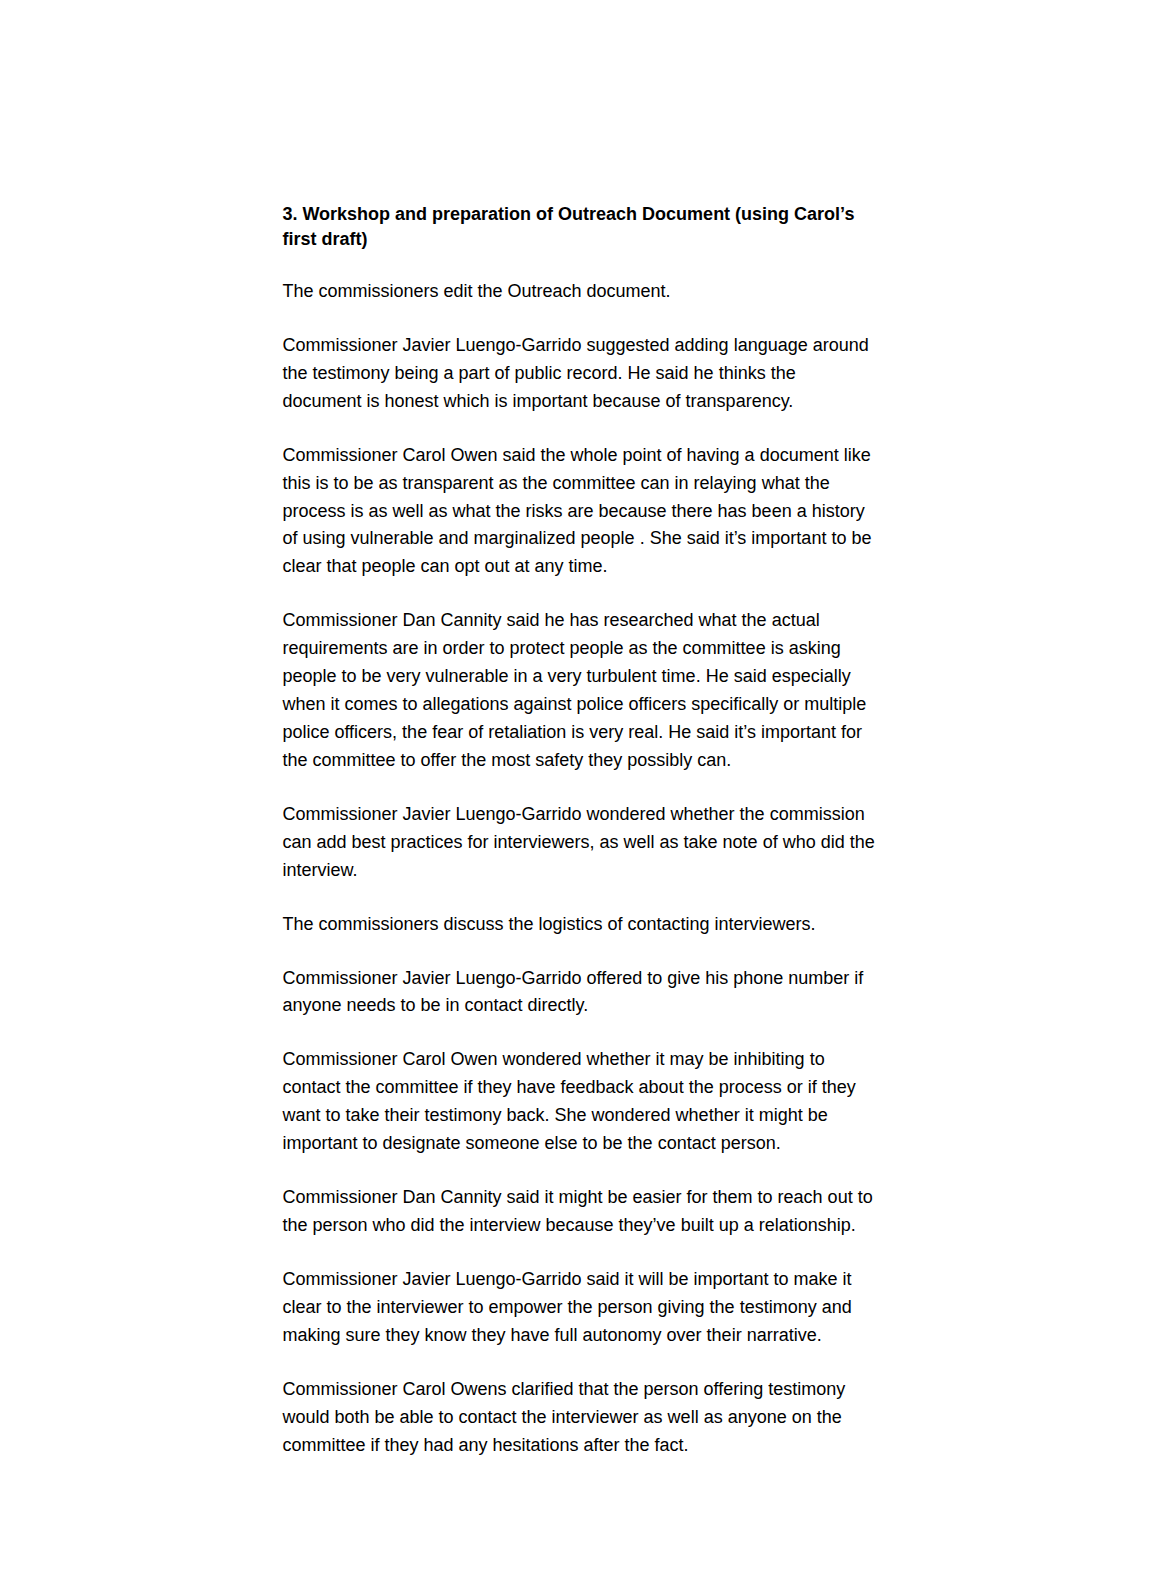3. Workshop and preparation of Outreach Document (using Carol’s first draft)
The commissioners edit the Outreach document.
Commissioner Javier Luengo-Garrido suggested adding language around the testimony being a part of public record. He said he thinks the document is honest which is important because of transparency.
Commissioner Carol Owen said the whole point of having a document like this is to be as transparent as the committee can in relaying what the process is as well as what the risks are because there has been a history of using vulnerable and marginalized people . She said it’s important to be clear that people can opt out at any time.
Commissioner Dan Cannity said he has researched what the actual requirements are in order to protect people as the committee is asking people to be very vulnerable in a very turbulent time. He said especially when it comes to allegations against police officers specifically or multiple police officers, the fear of retaliation is very real. He said it’s important for the committee to offer the most safety they possibly can.
Commissioner Javier Luengo-Garrido wondered whether the commission can add best practices for interviewers, as well as take note of who did the interview.
The commissioners discuss the logistics of contacting interviewers.
Commissioner Javier Luengo-Garrido offered to give his phone number if anyone needs to be in contact directly.
Commissioner Carol Owen wondered whether it may be inhibiting to contact the committee if they have feedback about the process or if they want to take their testimony back. She wondered whether it might be important to designate someone else to be the contact person.
Commissioner Dan Cannity said it might be easier for them to reach out to the person who did the interview because they’ve built up a relationship.
Commissioner Javier Luengo-Garrido said it will be important to make it clear to the interviewer to empower the person giving the testimony and making sure they know they have full autonomy over their narrative.
Commissioner Carol Owens clarified that the person offering testimony would both be able to contact the interviewer as well as anyone on the committee if they had any hesitations after the fact.